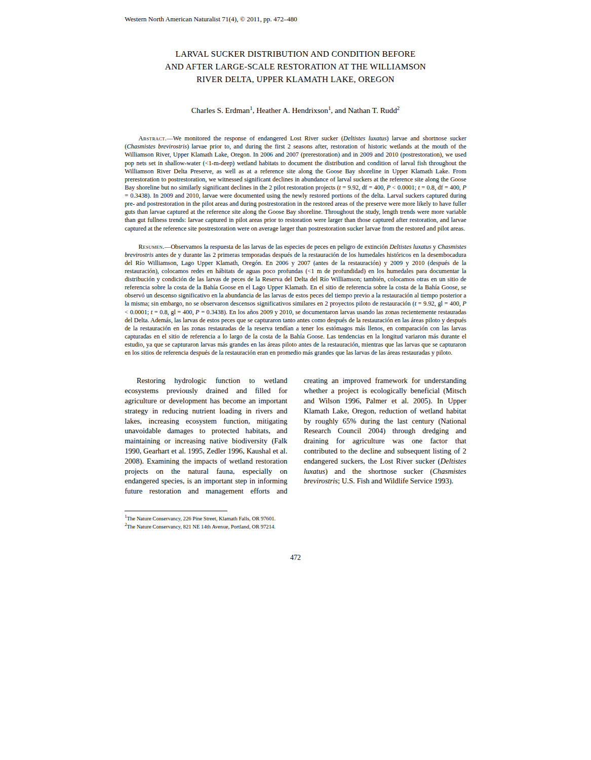Western North American Naturalist 71(4), © 2011, pp. 472–480
LARVAL SUCKER DISTRIBUTION AND CONDITION BEFORE
AND AFTER LARGE-SCALE RESTORATION AT THE WILLIAMSON
RIVER DELTA, UPPER KLAMATH LAKE, OREGON
Charles S. Erdman1, Heather A. Hendrixson1, and Nathan T. Rudd2
Abstract.—We monitored the response of endangered Lost River sucker (Deltistes luxatus) larvae and shortnose sucker (Chasmistes brevirostris) larvae prior to, and during the first 2 seasons after, restoration of historic wetlands at the mouth of the Williamson River, Upper Klamath Lake, Oregon. In 2006 and 2007 (prerestoration) and in 2009 and 2010 (postrestoration), we used pop nets set in shallow-water (<1-m-deep) wetland habitats to document the distribution and condition of larval fish throughout the Williamson River Delta Preserve, as well as at a reference site along the Goose Bay shoreline in Upper Klamath Lake. From prerestoration to postrestoration, we witnessed significant declines in abundance of larval suckers at the reference site along the Goose Bay shoreline but no similarly significant declines in the 2 pilot restoration projects (t = 9.92, df = 400, P < 0.0001; t = 0.8, df = 400, P = 0.3438). In 2009 and 2010, larvae were documented using the newly restored portions of the delta. Larval suckers captured during pre- and postrestoration in the pilot areas and during postrestoration in the restored areas of the preserve were more likely to have fuller guts than larvae captured at the reference site along the Goose Bay shoreline. Throughout the study, length trends were more variable than gut fullness trends: larvae captured in pilot areas prior to restoration were larger than those captured after restoration, and larvae captured at the reference site postrestoration were on average larger than postrestoration sucker larvae from the restored and pilot areas.
Resumen.—Observamos la respuesta de las larvas de las especies de peces en peligro de extinción Deltistes luxatus y Chasmistes brevirostris antes de y durante las 2 primeras temporadas después de la restauración de los humedales históricos en la desembocadura del Río Williamson, Lago Upper Klamath, Oregón. En 2006 y 2007 (antes de la restauración) y 2009 y 2010 (después de la restauración), colocamos redes en hábitats de aguas poco profundas (<1 m de profundidad) en los humedales para documentar la distribución y condición de las larvas de peces de la Reserva del Delta del Río Williamson; también, colocamos otras en un sitio de referencia sobre la costa de la Bahía Goose en el Lago Upper Klamath. En el sitio de referencia sobre la costa de la Bahía Goose, se observó un descenso significativo en la abundancia de las larvas de estos peces del tiempo previo a la restauración al tiempo posterior a la misma; sin embargo, no se observaron descensos significativos similares en 2 proyectos piloto de restauración (t = 9.92, gl = 400, P < 0.0001; t = 0.8, gl = 400, P = 0.3438). En los años 2009 y 2010, se documentaron larvas usando las zonas recientemente restauradas del Delta. Además, las larvas de estos peces que se capturaron tanto antes como después de la restauración en las áreas piloto y después de la restauración en las zonas restauradas de la reserva tendían a tener los estómagos más llenos, en comparación con las larvas capturadas en el sitio de referencia a lo largo de la costa de la Bahía Goose. Las tendencias en la longitud variaron más durante el estudio, ya que se capturaron larvas más grandes en las áreas piloto antes de la restauración, mientras que las larvas que se capturaron en los sitios de referencia después de la restauración eran en promedio más grandes que las larvas de las áreas restauradas y piloto.
Restoring hydrologic function to wetland ecosystems previously drained and filled for agriculture or development has become an important strategy in reducing nutrient loading in rivers and lakes, increasing ecosystem function, mitigating unavoidable damages to protected habitats, and maintaining or increasing native biodiversity (Falk 1990, Gearhart et al. 1995, Zedler 1996, Kaushal et al. 2008). Examining the impacts of wetland restoration projects on the natural fauna, especially on endangered species, is an important step in informing future restoration and management efforts and creating an improved framework for understanding whether a project is ecologically beneficial (Mitsch and Wilson 1996, Palmer et al. 2005). In Upper Klamath Lake, Oregon, reduction of wetland habitat by roughly 65% during the last century (National Research Council 2004) through dredging and draining for agriculture was one factor that contributed to the decline and subsequent listing of 2 endangered suckers, the Lost River sucker (Deltistes luxatus) and the shortnose sucker (Chasmistes brevirostris; U.S. Fish and Wildlife Service 1993).
1The Nature Conservancy, 226 Pine Street, Klamath Falls, OR 97601.
2The Nature Conservancy, 821 NE 14th Avenue, Portland, OR 97214.
472